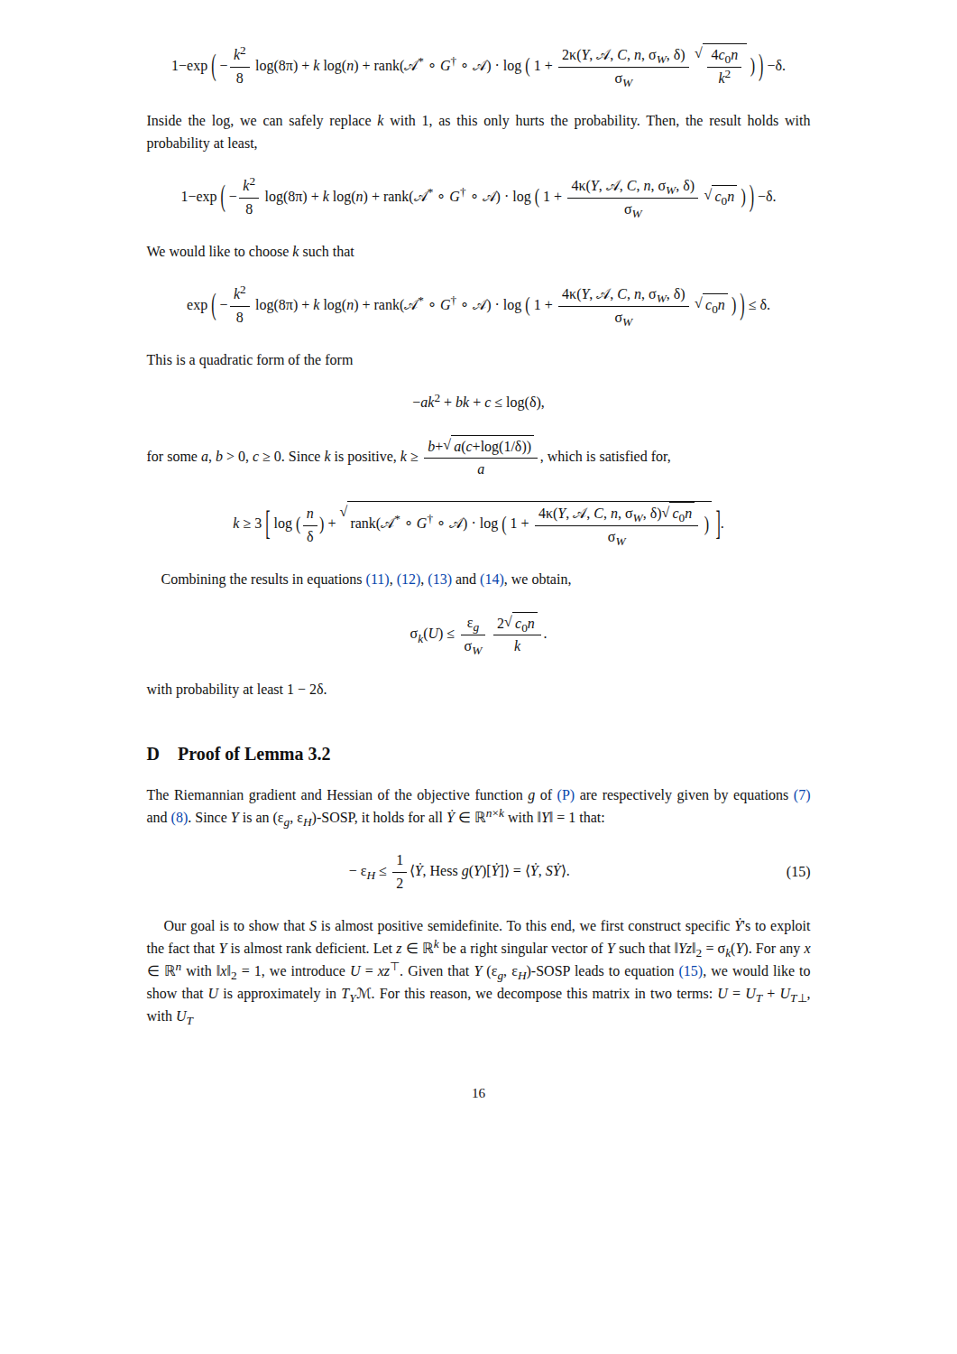1−exp ( −k28 log(8π) + k log(n) + rank(𝒜* ∘ G† ∘ 𝒜) · log ( 1 + 2κ(Y, 𝒜, C, n, σW, δ) σW 4c0n k2 ) ) −δ.
Inside the log, we can safely replace k with 1, as this only hurts the probability. Then, the result holds with probability at least,
1−exp ( −k28 log(8π) + k log(n) + rank(𝒜* ∘ G† ∘ 𝒜) · log ( 1 + 4κ(Y, 𝒜, C, n, σW, δ) σW c0n ) ) −δ.
We would like to choose k such that
exp ( −k28 log(8π) + k log(n) + rank(𝒜* ∘ G† ∘ 𝒜) · log ( 1 + 4κ(Y, 𝒜, C, n, σW, δ) σW c0n ) ) ≤ δ.
This is a quadratic form of the form
−ak2 + bk + c ≤ log(δ),
for some a, b > 0, c ≥ 0. Since k is positive, k ≥ b+a(c+log(1/δ)) a, which is satisfied for,
k ≥ 3 [ log (nδ) + rank(𝒜* ∘ G† ∘ 𝒜) · log ( 1 + 4κ(Y, 𝒜, C, n, σW, δ)c0n σW ) ].
Combining the results in equations (11), (12), (13) and (14), we obtain,
σk(U) ≤ εg σW 2c0n k.
with probability at least 1 − 2δ.
D Proof of Lemma 3.2
The Riemannian gradient and Hessian of the objective function g of (P) are respectively given by equations (7) and (8). Since Y is an (εg, εH)-SOSP, it holds for all Ẏ ∈ ℝn×k with ‖Y‖ = 1 that:
− εH ≤ 12⟨Ẏ, Hess g(Y)[Ẏ]⟩ = ⟨Ẏ, SẎ⟩.
(15)
Our goal is to show that S is almost positive semidefinite. To this end, we first construct specific Ẏ's to exploit the fact that Y is almost rank deficient. Let z ∈ ℝk be a right singular vector of Y such that ‖Yz‖2 = σk(Y). For any x ∈ ℝn with ‖x‖2 = 1, we introduce U = xz⊤. Given that Y (εg, εH)-SOSP leads to equation (15), we would like to show that U is approximately in TYℳ. For this reason, we decompose this matrix in two terms: U = UT + UT⊥, with UT
16